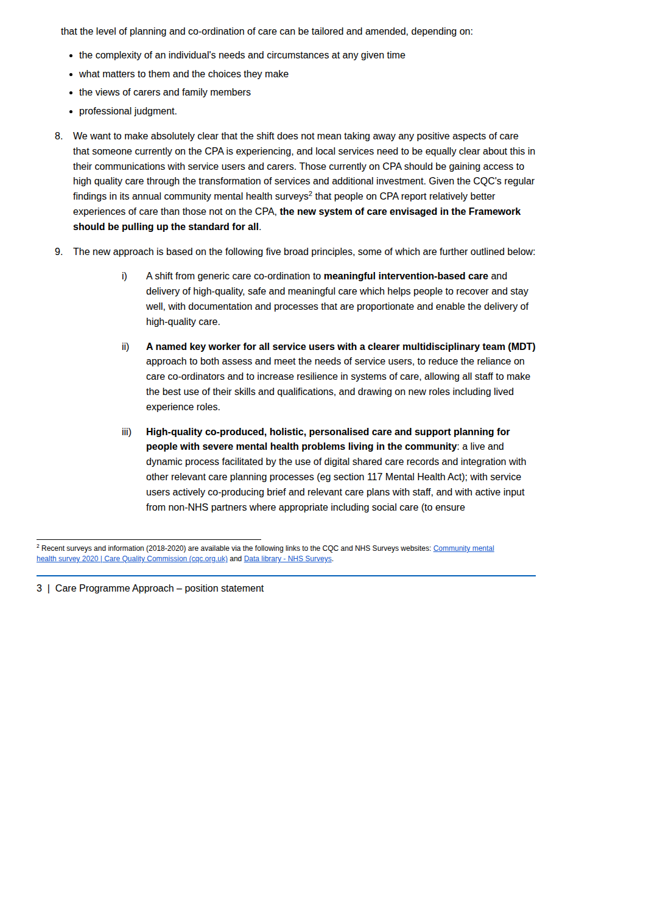that the level of planning and co-ordination of care can be tailored and amended, depending on:
the complexity of an individual's needs and circumstances at any given time
what matters to them and the choices they make
the views of carers and family members
professional judgment.
8.
We want to make absolutely clear that the shift does not mean taking away any positive aspects of care that someone currently on the CPA is experiencing, and local services need to be equally clear about this in their communications with service users and carers. Those currently on CPA should be gaining access to high quality care through the transformation of services and additional investment. Given the CQC's regular findings in its annual community mental health surveys2 that people on CPA report relatively better experiences of care than those not on the CPA, the new system of care envisaged in the Framework should be pulling up the standard for all.
9.
The new approach is based on the following five broad principles, some of which are further outlined below:
i)
A shift from generic care co-ordination to meaningful intervention-based care and delivery of high-quality, safe and meaningful care which helps people to recover and stay well, with documentation and processes that are proportionate and enable the delivery of high-quality care.
ii)
A named key worker for all service users with a clearer multidisciplinary team (MDT) approach to both assess and meet the needs of service users, to reduce the reliance on care co-ordinators and to increase resilience in systems of care, allowing all staff to make the best use of their skills and qualifications, and drawing on new roles including lived experience roles.
iii)
High-quality co-produced, holistic, personalised care and support planning for people with severe mental health problems living in the community: a live and dynamic process facilitated by the use of digital shared care records and integration with other relevant care planning processes (eg section 117 Mental Health Act); with service users actively co-producing brief and relevant care plans with staff, and with active input from non-NHS partners where appropriate including social care (to ensure
2 Recent surveys and information (2018-2020) are available via the following links to the CQC and NHS Surveys websites: Community mental health survey 2020 | Care Quality Commission (cqc.org.uk) and Data library - NHS Surveys.
3 | Care Programme Approach – position statement